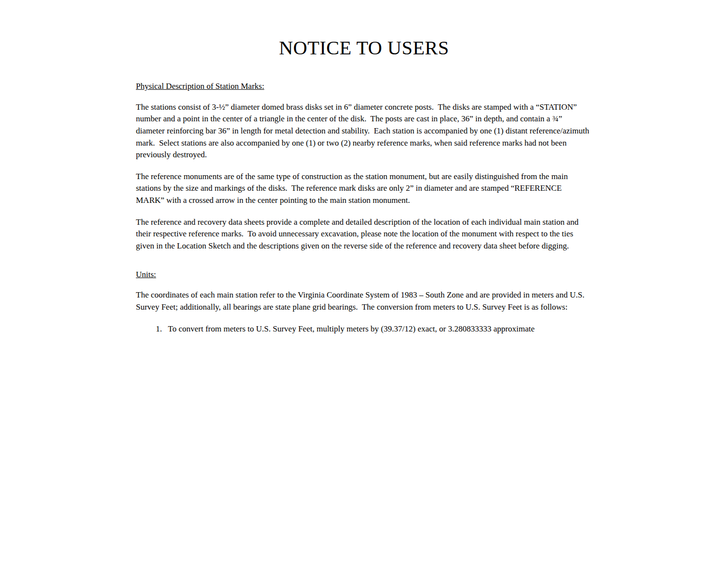NOTICE TO USERS
Physical Description of Station Marks:
The stations consist of 3-½” diameter domed brass disks set in 6” diameter concrete posts. The disks are stamped with a “STATION” number and a point in the center of a triangle in the center of the disk. The posts are cast in place, 36” in depth, and contain a ¾” diameter reinforcing bar 36” in length for metal detection and stability. Each station is accompanied by one (1) distant reference/azimuth mark. Select stations are also accompanied by one (1) or two (2) nearby reference marks, when said reference marks had not been previously destroyed.
The reference monuments are of the same type of construction as the station monument, but are easily distinguished from the main stations by the size and markings of the disks. The reference mark disks are only 2” in diameter and are stamped “REFERENCE MARK” with a crossed arrow in the center pointing to the main station monument.
The reference and recovery data sheets provide a complete and detailed description of the location of each individual main station and their respective reference marks. To avoid unnecessary excavation, please note the location of the monument with respect to the ties given in the Location Sketch and the descriptions given on the reverse side of the reference and recovery data sheet before digging.
Units:
The coordinates of each main station refer to the Virginia Coordinate System of 1983 – South Zone and are provided in meters and U.S. Survey Feet; additionally, all bearings are state plane grid bearings. The conversion from meters to U.S. Survey Feet is as follows:
To convert from meters to U.S. Survey Feet, multiply meters by (39.37/12) exact, or 3.280833333 approximate